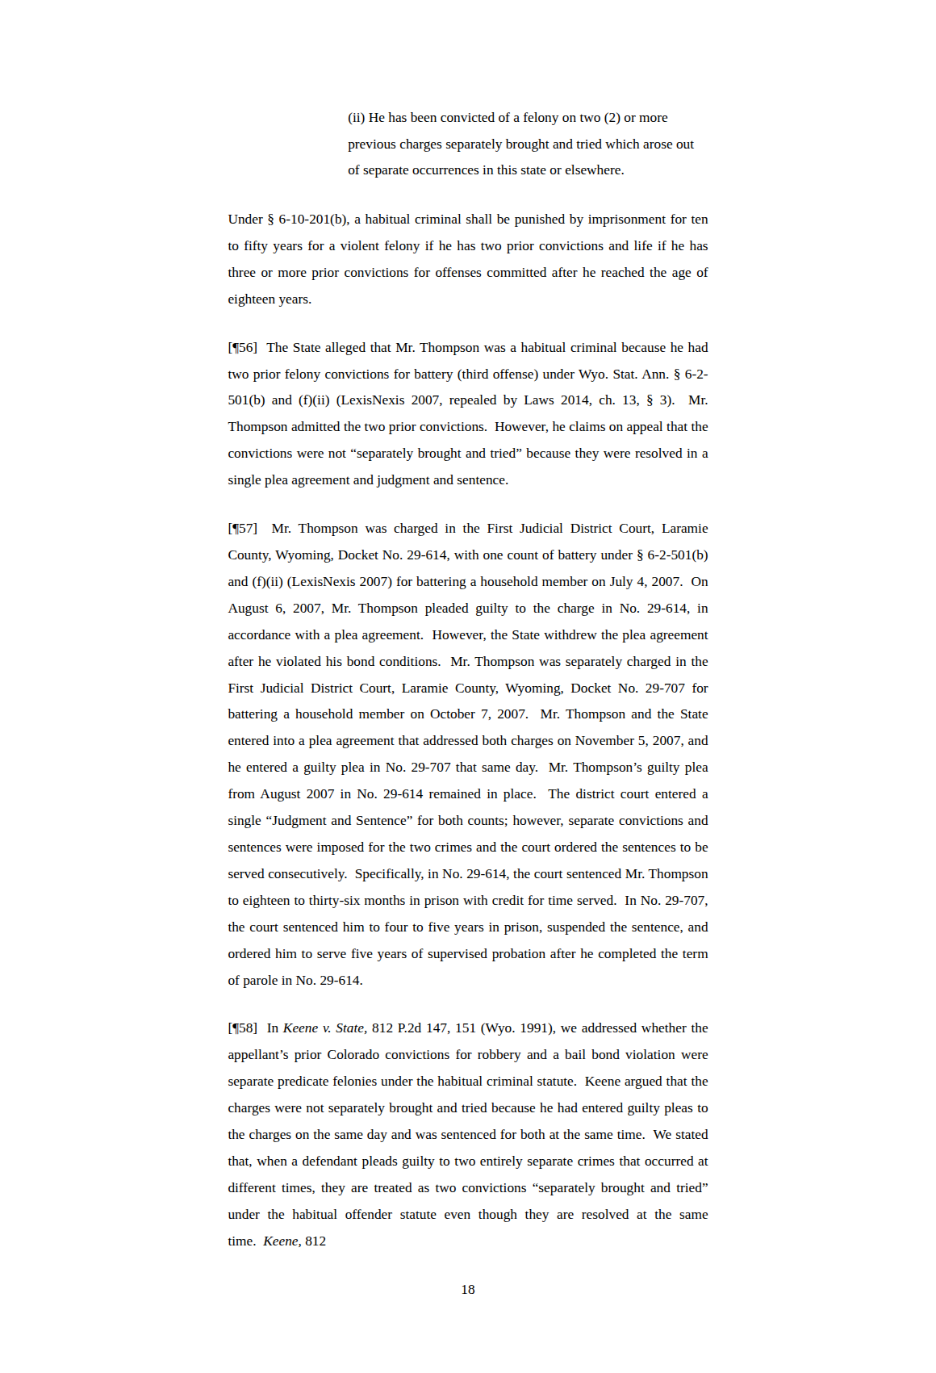(ii) He has been convicted of a felony on two (2) or more previous charges separately brought and tried which arose out of separate occurrences in this state or elsewhere.
Under § 6-10-201(b), a habitual criminal shall be punished by imprisonment for ten to fifty years for a violent felony if he has two prior convictions and life if he has three or more prior convictions for offenses committed after he reached the age of eighteen years.
[¶56] The State alleged that Mr. Thompson was a habitual criminal because he had two prior felony convictions for battery (third offense) under Wyo. Stat. Ann. § 6-2-501(b) and (f)(ii) (LexisNexis 2007, repealed by Laws 2014, ch. 13, § 3). Mr. Thompson admitted the two prior convictions. However, he claims on appeal that the convictions were not “separately brought and tried” because they were resolved in a single plea agreement and judgment and sentence.
[¶57] Mr. Thompson was charged in the First Judicial District Court, Laramie County, Wyoming, Docket No. 29-614, with one count of battery under § 6-2-501(b) and (f)(ii) (LexisNexis 2007) for battering a household member on July 4, 2007. On August 6, 2007, Mr. Thompson pleaded guilty to the charge in No. 29-614, in accordance with a plea agreement. However, the State withdrew the plea agreement after he violated his bond conditions. Mr. Thompson was separately charged in the First Judicial District Court, Laramie County, Wyoming, Docket No. 29-707 for battering a household member on October 7, 2007. Mr. Thompson and the State entered into a plea agreement that addressed both charges on November 5, 2007, and he entered a guilty plea in No. 29-707 that same day. Mr. Thompson’s guilty plea from August 2007 in No. 29-614 remained in place. The district court entered a single “Judgment and Sentence” for both counts; however, separate convictions and sentences were imposed for the two crimes and the court ordered the sentences to be served consecutively. Specifically, in No. 29-614, the court sentenced Mr. Thompson to eighteen to thirty-six months in prison with credit for time served. In No. 29-707, the court sentenced him to four to five years in prison, suspended the sentence, and ordered him to serve five years of supervised probation after he completed the term of parole in No. 29-614.
[¶58] In Keene v. State, 812 P.2d 147, 151 (Wyo. 1991), we addressed whether the appellant’s prior Colorado convictions for robbery and a bail bond violation were separate predicate felonies under the habitual criminal statute. Keene argued that the charges were not separately brought and tried because he had entered guilty pleas to the charges on the same day and was sentenced for both at the same time. We stated that, when a defendant pleads guilty to two entirely separate crimes that occurred at different times, they are treated as two convictions “separately brought and tried” under the habitual offender statute even though they are resolved at the same time. Keene, 812
18